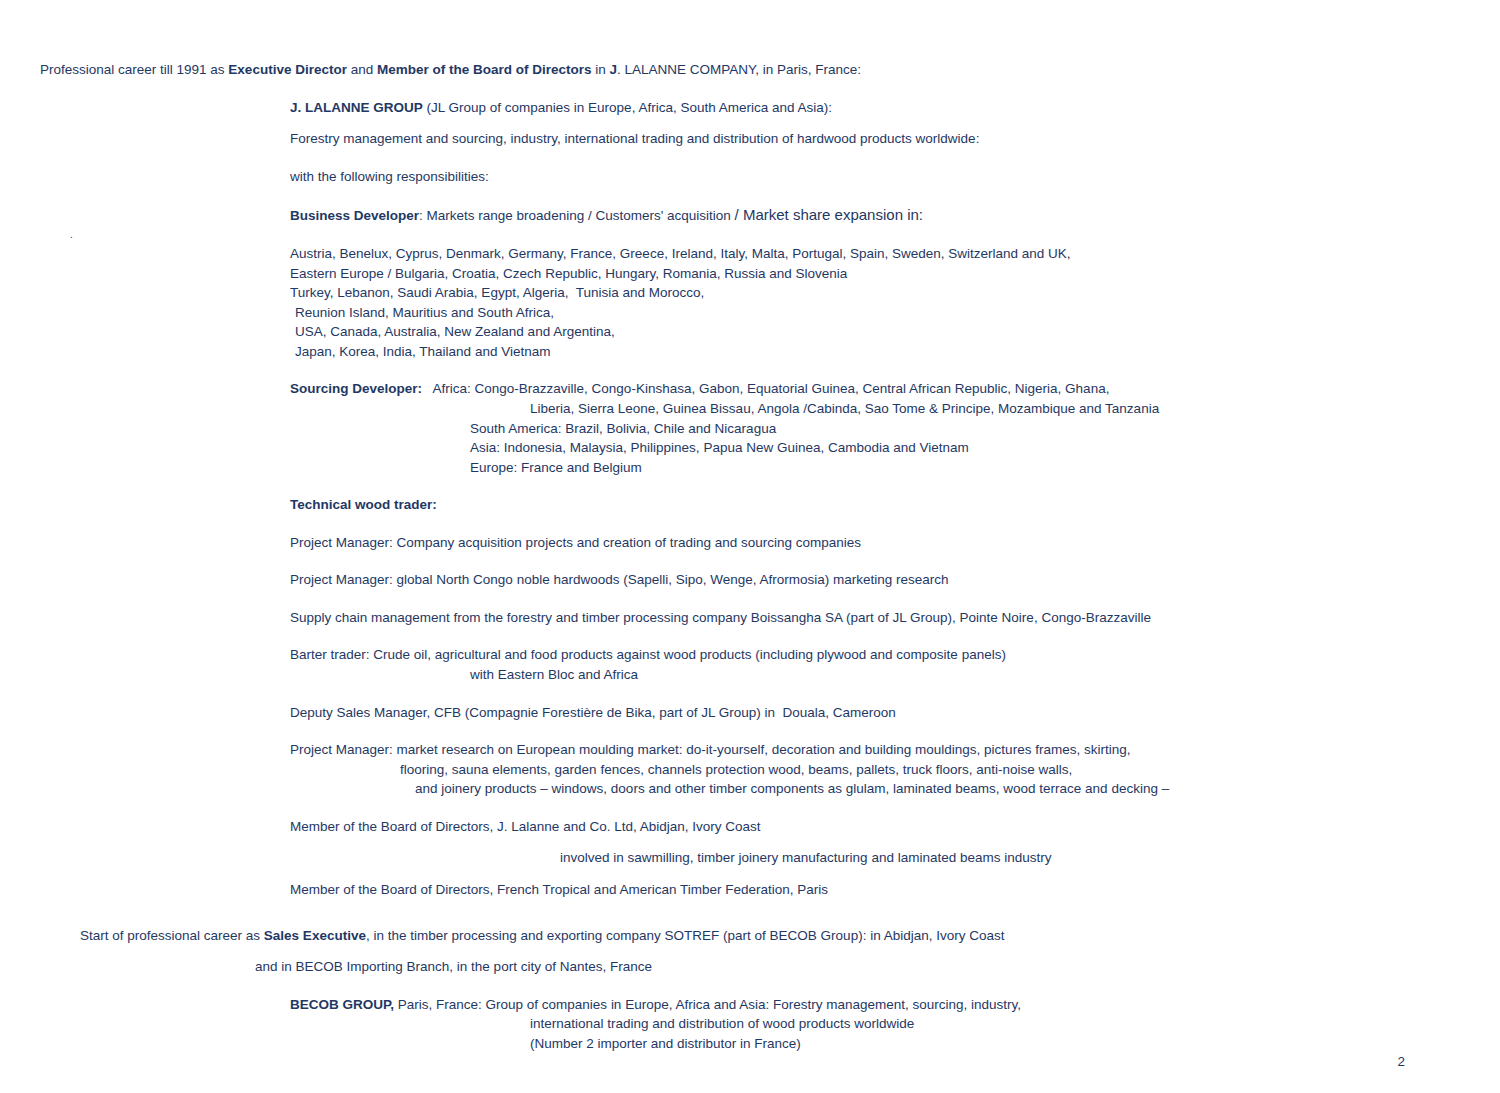.
Professional career till 1991 as Executive Director and Member of the Board of Directors in J. LALANNE COMPANY, in Paris, France:
J. LALANNE GROUP (JL Group of companies in Europe, Africa, South America and Asia):
Forestry management and sourcing, industry, international trading and distribution of hardwood products worldwide:
with the following responsibilities:
Business Developer: Markets range broadening / Customers' acquisition / Market share expansion in:
Austria, Benelux, Cyprus, Denmark, Germany, France, Greece, Ireland, Italy, Malta, Portugal, Spain, Sweden, Switzerland and UK,
Eastern Europe / Bulgaria, Croatia, Czech Republic, Hungary, Romania, Russia and Slovenia
Turkey, Lebanon, Saudi Arabia, Egypt, Algeria, Tunisia and Morocco,
Reunion Island, Mauritius and South Africa,
USA, Canada, Australia, New Zealand and Argentina,
Japan, Korea, India, Thailand and Vietnam
Sourcing Developer: Africa: Congo-Brazzaville, Congo-Kinshasa, Gabon, Equatorial Guinea, Central African Republic, Nigeria, Ghana,
Liberia, Sierra Leone, Guinea Bissau, Angola /Cabinda, Sao Tome & Principe, Mozambique and Tanzania
South America: Brazil, Bolivia, Chile and Nicaragua
Asia: Indonesia, Malaysia, Philippines, Papua New Guinea, Cambodia and Vietnam
Europe: France and Belgium
Technical wood trader:
Project Manager: Company acquisition projects and creation of trading and sourcing companies
Project Manager: global North Congo noble hardwoods (Sapelli, Sipo, Wenge, Afrormosia) marketing research
Supply chain management from the forestry and timber processing company Boissangha SA (part of JL Group), Pointe Noire, Congo-Brazzaville
Barter trader: Crude oil, agricultural and food products against wood products (including plywood and composite panels)
with Eastern Bloc and Africa
Deputy Sales Manager, CFB (Compagnie Forestière de Bika, part of JL Group) in Douala, Cameroon
Project Manager: market research on European moulding market: do-it-yourself, decoration and building mouldings, pictures frames, skirting,
flooring, sauna elements, garden fences, channels protection wood, beams, pallets, truck floors, anti-noise walls,
and joinery products – windows, doors and other timber components as glulam, laminated beams, wood terrace and decking –
Member of the Board of Directors, J. Lalanne and Co. Ltd, Abidjan, Ivory Coast
involved in sawmilling, timber joinery manufacturing and laminated beams industry
Member of the Board of Directors, French Tropical and American Timber Federation, Paris
Start of professional career as Sales Executive, in the timber processing and exporting company SOTREF (part of BECOB Group): in Abidjan, Ivory Coast
and in BECOB Importing Branch, in the port city of Nantes, France
BECOB GROUP, Paris, France: Group of companies in Europe, Africa and Asia: Forestry management, sourcing, industry,
international trading and distribution of wood products worldwide
(Number 2 importer and distributor in France)
2